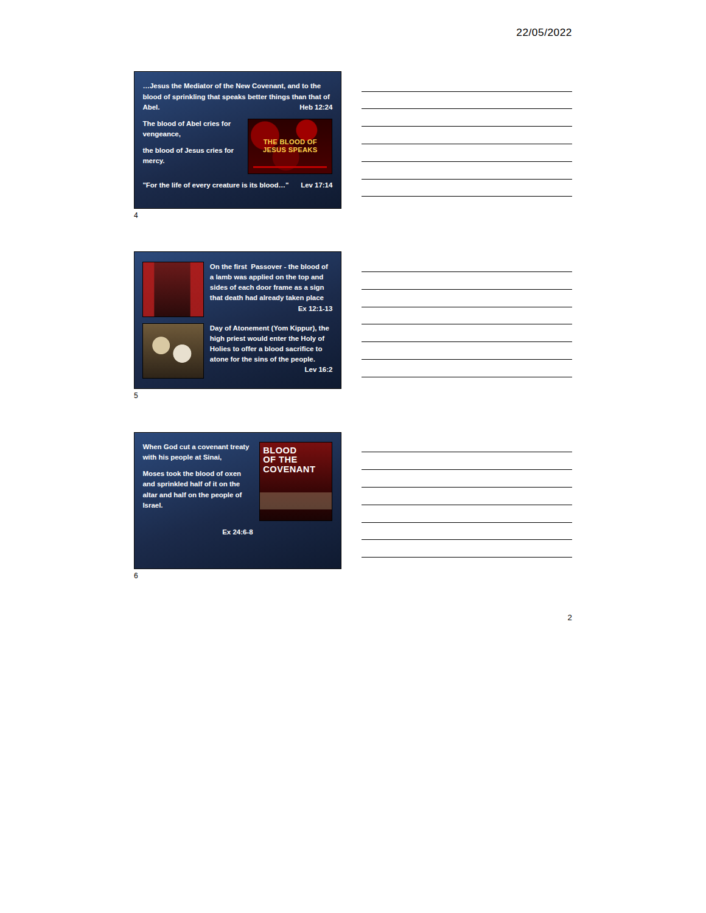22/05/2022
…Jesus the Mediator of the New Covenant, and to the blood of sprinkling that speaks better things than that of Abel. Heb 12:24
THE BLOOD OF
JESUS SPEAKS
The blood of Abel cries for vengeance,
the blood of Jesus cries for mercy.
"For the life of every creature is its blood…" Lev 17:14
4
On the first Passover - the blood of a lamb was applied on the top and sides of each door frame as a sign that death had already taken place Ex 12:1-13
Day of Atonement (Yom Kippur), the high priest would enter the Holy of Holies to offer a blood sacrifice to atone for the sins of the people. Lev 16:2
5
BLOOD OF THE COVENANT
When God cut a covenant treaty with his people at Sinai,
Moses took the blood of oxen and sprinkled half of it on the altar and half on the people of Israel.
Ex 24:6-8
6
2